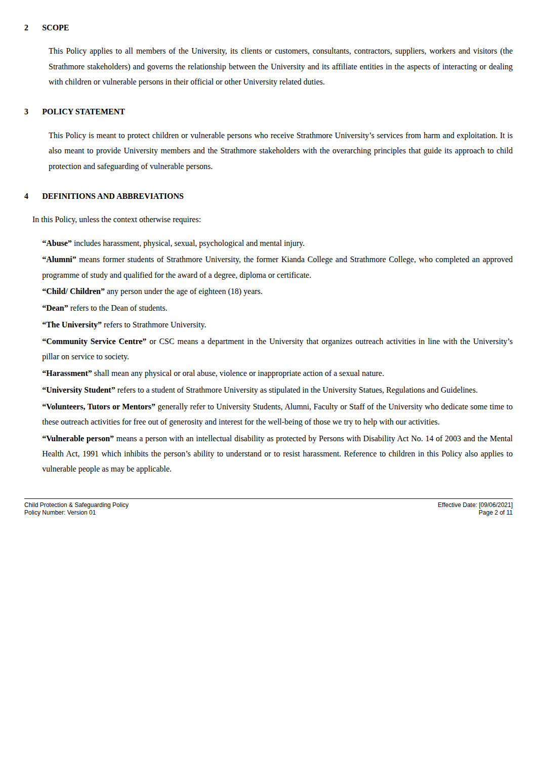2 SCOPE
This Policy applies to all members of the University, its clients or customers, consultants, contractors, suppliers, workers and visitors (the Strathmore stakeholders) and governs the relationship between the University and its affiliate entities in the aspects of interacting or dealing with children or vulnerable persons in their official or other University related duties.
3 POLICY STATEMENT
This Policy is meant to protect children or vulnerable persons who receive Strathmore University’s services from harm and exploitation. It is also meant to provide University members and the Strathmore stakeholders with the overarching principles that guide its approach to child protection and safeguarding of vulnerable persons.
4 DEFINITIONS AND ABBREVIATIONS
In this Policy, unless the context otherwise requires:
“Abuse” includes harassment, physical, sexual, psychological and mental injury.
“Alumni” means former students of Strathmore University, the former Kianda College and Strathmore College, who completed an approved programme of study and qualified for the award of a degree, diploma or certificate.
“Child/ Children” any person under the age of eighteen (18) years.
“Dean” refers to the Dean of students.
“The University” refers to Strathmore University.
“Community Service Centre” or CSC means a department in the University that organizes outreach activities in line with the University’s pillar on service to society.
“Harassment” shall mean any physical or oral abuse, violence or inappropriate action of a sexual nature.
“University Student” refers to a student of Strathmore University as stipulated in the University Statues, Regulations and Guidelines.
“Volunteers, Tutors or Mentors” generally refer to University Students, Alumni, Faculty or Staff of the University who dedicate some time to these outreach activities for free out of generosity and interest for the well-being of those we try to help with our activities.
“Vulnerable person” means a person with an intellectual disability as protected by Persons with Disability Act No. 14 of 2003 and the Mental Health Act, 1991 which inhibits the person’s ability to understand or to resist harassment. Reference to children in this Policy also applies to vulnerable people as may be applicable.
Child Protection & Safeguarding Policy Policy Number: Version 01
Effective Date: [09/06/2021] Page 2 of 11